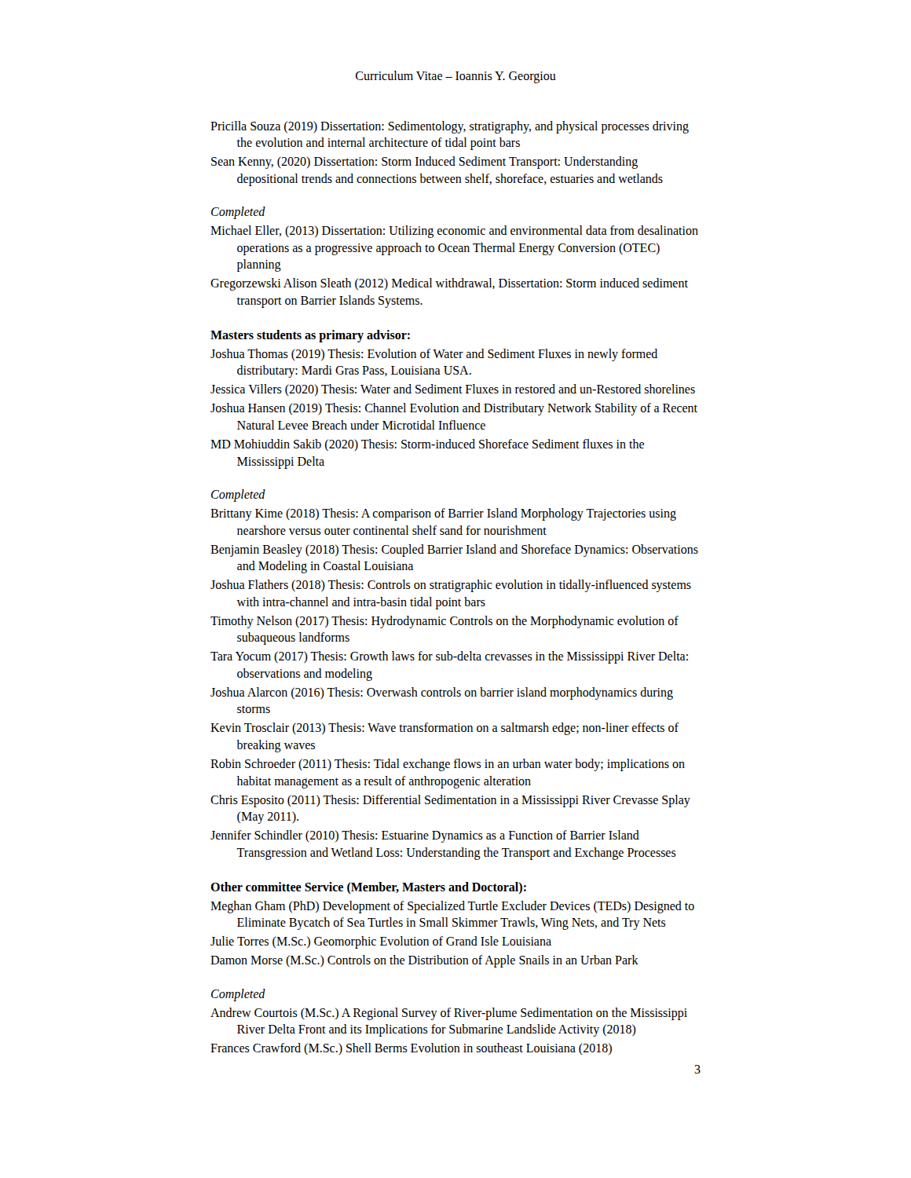Curriculum Vitae – Ioannis Y. Georgiou
Pricilla Souza (2019) Dissertation: Sedimentology, stratigraphy, and physical processes driving the evolution and internal architecture of tidal point bars
Sean Kenny, (2020) Dissertation: Storm Induced Sediment Transport: Understanding depositional trends and connections between shelf, shoreface, estuaries and wetlands
Completed
Michael Eller, (2013) Dissertation: Utilizing economic and environmental data from desalination operations as a progressive approach to Ocean Thermal Energy Conversion (OTEC) planning
Gregorzewski Alison Sleath (2012) Medical withdrawal, Dissertation: Storm induced sediment transport on Barrier Islands Systems.
Masters students as primary advisor:
Joshua Thomas (2019) Thesis: Evolution of Water and Sediment Fluxes in newly formed distributary: Mardi Gras Pass, Louisiana USA.
Jessica Villers (2020) Thesis: Water and Sediment Fluxes in restored and un-Restored shorelines
Joshua Hansen (2019) Thesis: Channel Evolution and Distributary Network Stability of a Recent Natural Levee Breach under Microtidal Influence
MD Mohiuddin Sakib (2020) Thesis: Storm-induced Shoreface Sediment fluxes in the Mississippi Delta
Completed
Brittany Kime (2018) Thesis: A comparison of Barrier Island Morphology Trajectories using nearshore versus outer continental shelf sand for nourishment
Benjamin Beasley (2018) Thesis: Coupled Barrier Island and Shoreface Dynamics: Observations and Modeling in Coastal Louisiana
Joshua Flathers (2018) Thesis: Controls on stratigraphic evolution in tidally-influenced systems with intra-channel and intra-basin tidal point bars
Timothy Nelson (2017) Thesis: Hydrodynamic Controls on the Morphodynamic evolution of subaqueous landforms
Tara Yocum (2017) Thesis: Growth laws for sub-delta crevasses in the Mississippi River Delta: observations and modeling
Joshua Alarcon (2016) Thesis: Overwash controls on barrier island morphodynamics during storms
Kevin Trosclair (2013) Thesis: Wave transformation on a saltmarsh edge; non-liner effects of breaking waves
Robin Schroeder (2011) Thesis: Tidal exchange flows in an urban water body; implications on habitat management as a result of anthropogenic alteration
Chris Esposito (2011) Thesis: Differential Sedimentation in a Mississippi River Crevasse Splay (May 2011).
Jennifer Schindler (2010) Thesis: Estuarine Dynamics as a Function of Barrier Island Transgression and Wetland Loss: Understanding the Transport and Exchange Processes
Other committee Service (Member, Masters and Doctoral):
Meghan Gham (PhD) Development of Specialized Turtle Excluder Devices (TEDs) Designed to Eliminate Bycatch of Sea Turtles in Small Skimmer Trawls, Wing Nets, and Try Nets
Julie Torres (M.Sc.) Geomorphic Evolution of Grand Isle Louisiana
Damon Morse (M.Sc.) Controls on the Distribution of Apple Snails in an Urban Park
Completed
Andrew Courtois (M.Sc.) A Regional Survey of River-plume Sedimentation on the Mississippi River Delta Front and its Implications for Submarine Landslide Activity (2018)
Frances Crawford (M.Sc.) Shell Berms Evolution in southeast Louisiana (2018)
3